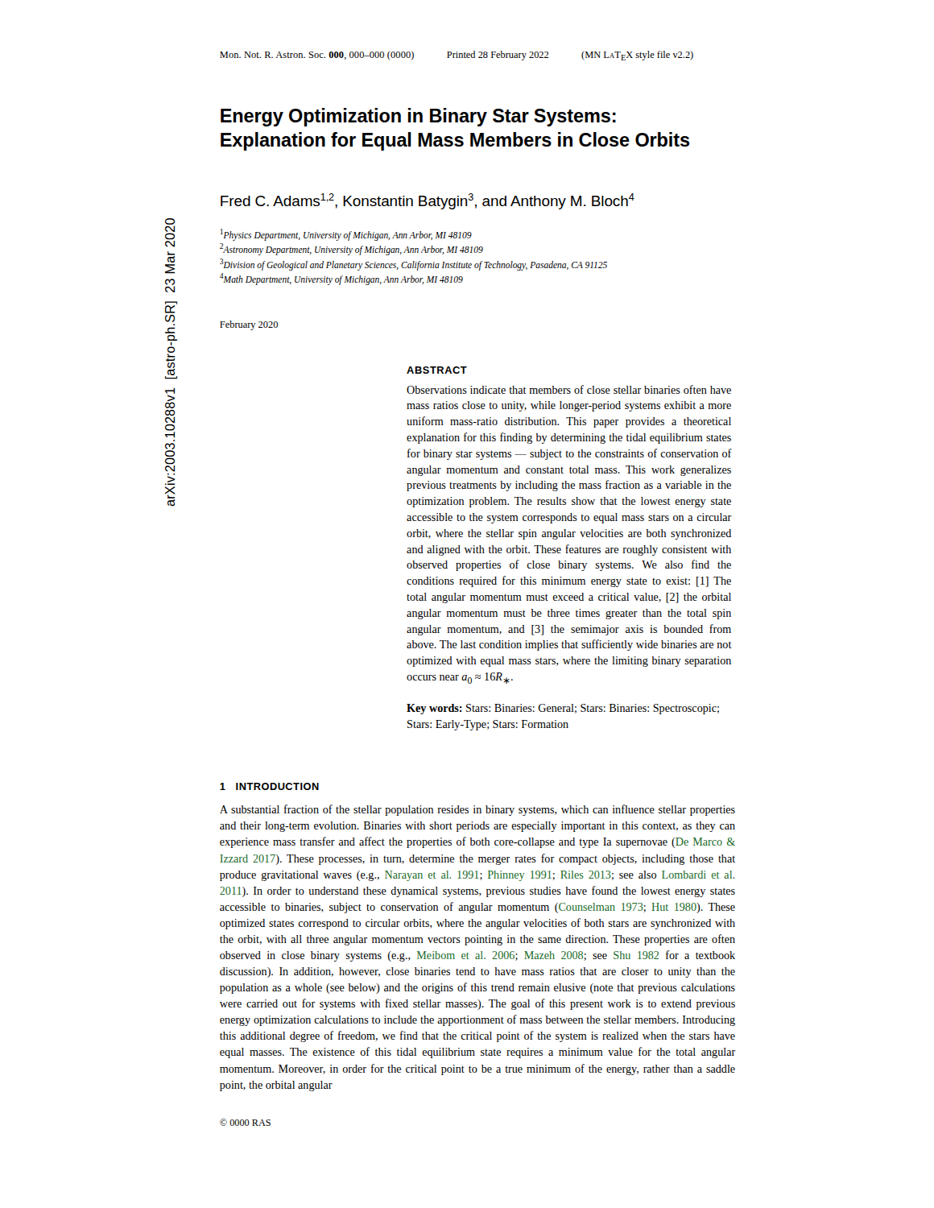arXiv:2003.10288v1 [astro-ph.SR] 23 Mar 2020
Mon. Not. R. Astron. Soc. 000, 000–000 (0000) Printed 28 February 2022 (MN La TEX style file v2.2)
Energy Optimization in Binary Star Systems:
Explanation for Equal Mass Members in Close Orbits
Fred C. Adams1,2, Konstantin Batygin3, and Anthony M. Bloch4
1Physics Department, University of Michigan, Ann Arbor, MI 48109
2Astronomy Department, University of Michigan, Ann Arbor, MI 48109
3Division of Geological and Planetary Sciences, California Institute of Technology, Pasadena, CA 91125
4Math Department, University of Michigan, Ann Arbor, MI 48109
February 2020
ABSTRACT
Observations indicate that members of close stellar binaries often have mass ratios close to unity, while longer-period systems exhibit a more uniform mass-ratio distribution. This paper provides a theoretical explanation for this finding by determining the tidal equilibrium states for binary star systems — subject to the constraints of conservation of angular momentum and constant total mass. This work generalizes previous treatments by including the mass fraction as a variable in the optimization problem. The results show that the lowest energy state accessible to the system corresponds to equal mass stars on a circular orbit, where the stellar spin angular velocities are both synchronized and aligned with the orbit. These features are roughly consistent with observed properties of close binary systems. We also find the conditions required for this minimum energy state to exist: [1] The total angular momentum must exceed a critical value, [2] the orbital angular momentum must be three times greater than the total spin angular momentum, and [3] the semimajor axis is bounded from above. The last condition implies that sufficiently wide binaries are not optimized with equal mass stars, where the limiting binary separation occurs near a0 ≈ 16R∗.
Key words: Stars: Binaries: General; Stars: Binaries: Spectroscopic; Stars: Early-Type; Stars: Formation
1 INTRODUCTION
A substantial fraction of the stellar population resides in binary systems, which can influence stellar properties and their long-term evolution. Binaries with short periods are especially important in this context, as they can experience mass transfer and affect the properties of both core-collapse and type Ia supernovae (De Marco & Izzard 2017). These processes, in turn, determine the merger rates for compact objects, including those that produce gravitational waves (e.g., Narayan et al. 1991; Phinney 1991; Riles 2013; see also Lombardi et al. 2011). In order to understand these dynamical systems, previous studies have found the lowest energy states accessible to binaries, subject to conservation of angular momentum (Counselman 1973; Hut 1980). These optimized states correspond to circular orbits, where the angular velocities of both stars are synchronized with the orbit, with all three angular momentum vectors pointing in the same direction. These properties are often observed in close binary systems (e.g., Meibom et al. 2006; Mazeh 2008; see Shu 1982 for a textbook discussion). In addition, however, close binaries tend to have mass ratios that are closer to unity than the population as a whole (see below) and the origins of this trend remain elusive (note that previous calculations were carried out for systems with fixed stellar masses). The goal of this present work is to extend previous energy optimization calculations to include the apportionment of mass between the stellar members. Introducing this additional degree of freedom, we find that the critical point of the system is realized when the stars have equal masses. The existence of this tidal equilibrium state requires a minimum value for the total angular momentum. Moreover, in order for the critical point to be a true minimum of the energy, rather than a saddle point, the orbital angular
© 0000 RAS